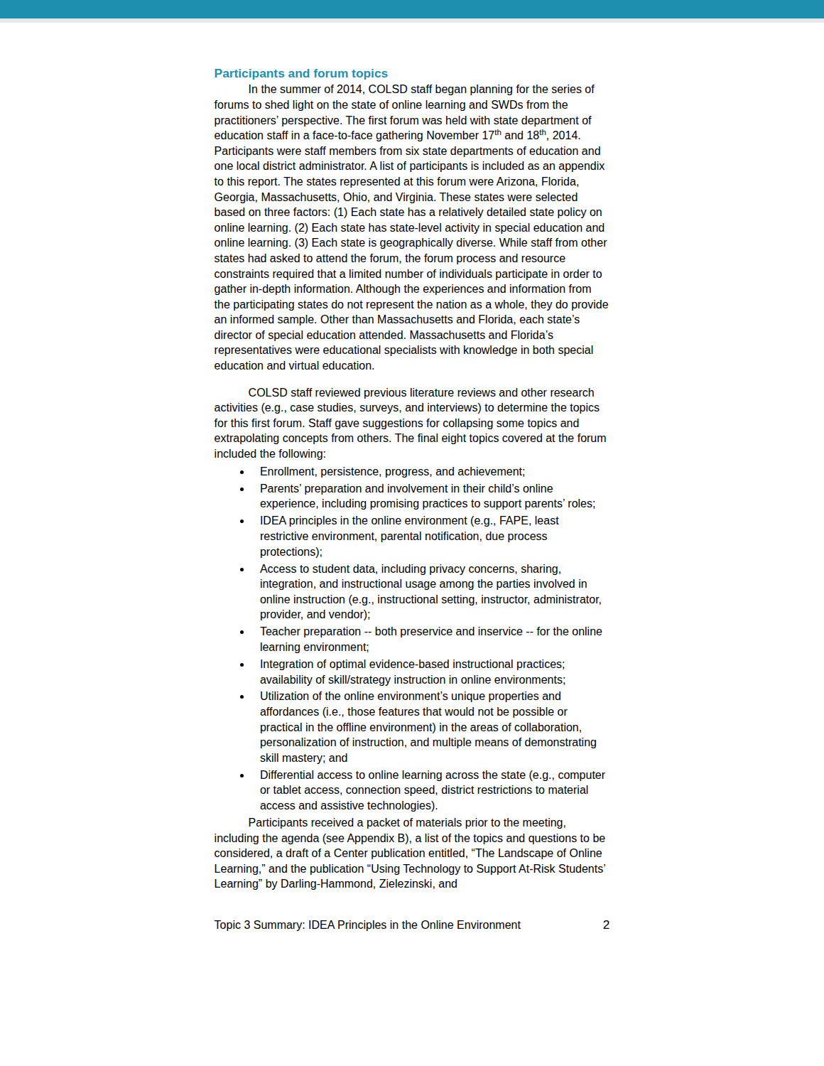Participants and forum topics
In the summer of 2014, COLSD staff began planning for the series of forums to shed light on the state of online learning and SWDs from the practitioners’ perspective. The first forum was held with state department of education staff in a face-to-face gathering November 17th and 18th, 2014. Participants were staff members from six state departments of education and one local district administrator. A list of participants is included as an appendix to this report. The states represented at this forum were Arizona, Florida, Georgia, Massachusetts, Ohio, and Virginia. These states were selected based on three factors: (1) Each state has a relatively detailed state policy on online learning. (2) Each state has state-level activity in special education and online learning. (3) Each state is geographically diverse. While staff from other states had asked to attend the forum, the forum process and resource constraints required that a limited number of individuals participate in order to gather in-depth information. Although the experiences and information from the participating states do not represent the nation as a whole, they do provide an informed sample. Other than Massachusetts and Florida, each state’s director of special education attended. Massachusetts and Florida’s representatives were educational specialists with knowledge in both special education and virtual education.
COLSD staff reviewed previous literature reviews and other research activities (e.g., case studies, surveys, and interviews) to determine the topics for this first forum. Staff gave suggestions for collapsing some topics and extrapolating concepts from others. The final eight topics covered at the forum included the following:
Enrollment, persistence, progress, and achievement;
Parents’ preparation and involvement in their child’s online experience, including promising practices to support parents’ roles;
IDEA principles in the online environment (e.g., FAPE, least restrictive environment, parental notification, due process protections);
Access to student data, including privacy concerns, sharing, integration, and instructional usage among the parties involved in online instruction (e.g., instructional setting, instructor, administrator, provider, and vendor);
Teacher preparation -- both preservice and inservice -- for the online learning environment;
Integration of optimal evidence-based instructional practices; availability of skill/strategy instruction in online environments;
Utilization of the online environment’s unique properties and affordances (i.e., those features that would not be possible or practical in the offline environment) in the areas of collaboration, personalization of instruction, and multiple means of demonstrating skill mastery; and
Differential access to online learning across the state (e.g., computer or tablet access, connection speed, district restrictions to material access and assistive technologies).
Participants received a packet of materials prior to the meeting, including the agenda (see Appendix B), a list of the topics and questions to be considered, a draft of a Center publication entitled, “The Landscape of Online Learning,” and the publication “Using Technology to Support At-Risk Students’ Learning” by Darling-Hammond, Zielezinski, and
Topic 3 Summary: IDEA Principles in the Online Environment 2